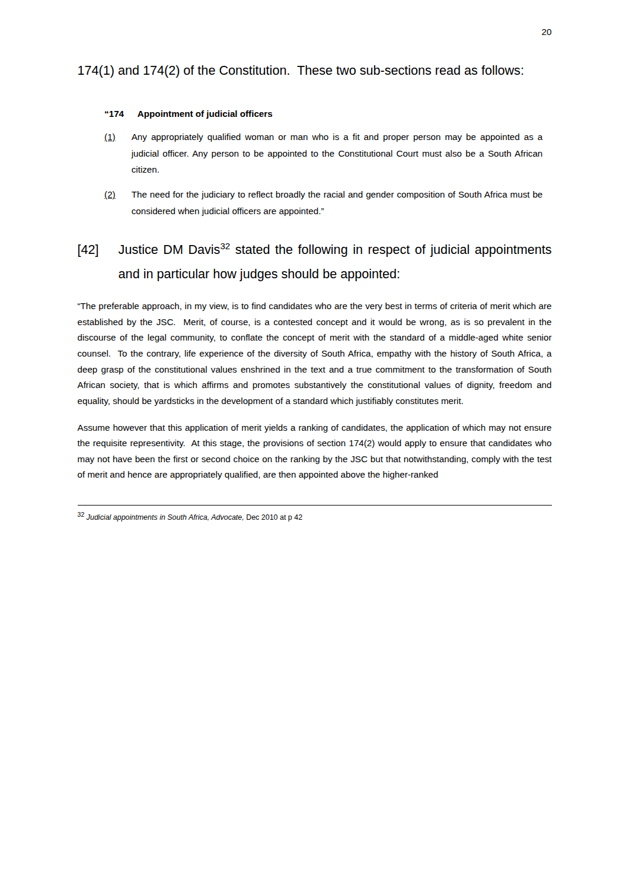20
174(1) and 174(2) of the Constitution. These two sub-sections read as follows:
“174 Appointment of judicial officers
(1) Any appropriately qualified woman or man who is a fit and proper person may be appointed as a judicial officer. Any person to be appointed to the Constitutional Court must also be a South African citizen.
(2) The need for the judiciary to reflect broadly the racial and gender composition of South Africa must be considered when judicial officers are appointed.”
[42] Justice DM Davis32 stated the following in respect of judicial appointments and in particular how judges should be appointed:
“The preferable approach, in my view, is to find candidates who are the very best in terms of criteria of merit which are established by the JSC. Merit, of course, is a contested concept and it would be wrong, as is so prevalent in the discourse of the legal community, to conflate the concept of merit with the standard of a middle-aged white senior counsel. To the contrary, life experience of the diversity of South Africa, empathy with the history of South Africa, a deep grasp of the constitutional values enshrined in the text and a true commitment to the transformation of South African society, that is which affirms and promotes substantively the constitutional values of dignity, freedom and equality, should be yardsticks in the development of a standard which justifiably constitutes merit.
Assume however that this application of merit yields a ranking of candidates, the application of which may not ensure the requisite representivity. At this stage, the provisions of section 174(2) would apply to ensure that candidates who may not have been the first or second choice on the ranking by the JSC but that notwithstanding, comply with the test of merit and hence are appropriately qualified, are then appointed above the higher-ranked
32 Judicial appointments in South Africa, Advocate, Dec 2010 at p 42